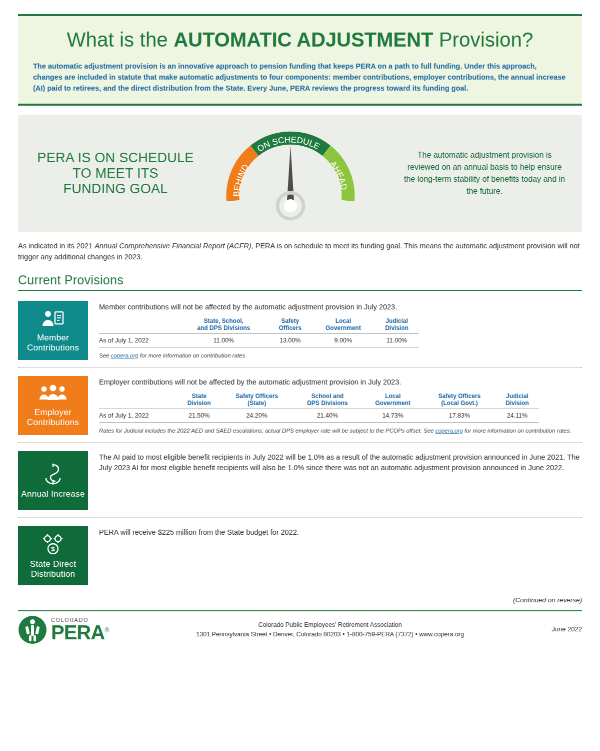What is the AUTOMATIC ADJUSTMENT Provision?
The automatic adjustment provision is an innovative approach to pension funding that keeps PERA on a path to full funding. Under this approach, changes are included in statute that make automatic adjustments to four components: member contributions, employer contributions, the annual increase (AI) paid to retirees, and the direct distribution from the State. Every June, PERA reviews the progress toward its funding goal.
PERA IS ON SCHEDULE
TO MEET ITS
FUNDING GOAL
BEHIND ON SCHEDULE AHEAD
The automatic adjustment provision is reviewed on an annual basis to help ensure the long-term stability of benefits today and in the future.
As indicated in its 2021 Annual Comprehensive Financial Report (ACFR), PERA is on schedule to meet its funding goal. This means the automatic adjustment provision will not trigger any additional changes in 2023.
Current Provisions
Member
Contributions
Member contributions will not be affected by the automatic adjustment provision in July 2023.
| | State, School, and DPS Divisions | Safety Officers | Local Government | Judicial Division |
| --- | --- | --- | --- | --- |
| As of July 1, 2022 | 11.00% | 13.00% | 9.00% | 11.00% |
See copera.org for more information on contribution rates.
Employer
Contributions
Employer contributions will not be affected by the automatic adjustment provision in July 2023.
| | State Division | Safety Officers (State) | School and DPS Divisions | Local Government | Safety Officers (Local Govt.) | Judicial Division |
| --- | --- | --- | --- | --- | --- | --- |
| As of July 1, 2022 | 21.50% | 24.20% | 21.40% | 14.73% | 17.83% | 24.11% |
Rates for Judicial includes the 2022 AED and SAED escalations; actual DPS employer rate will be subject to the PCOPs offset. See copera.org for more information on contribution rates.
Annual Increase
The AI paid to most eligible benefit recipients in July 2022 will be 1.0% as a result of the automatic adjustment provision announced in June 2021. The July 2023 AI for most eligible benefit recipients will also be 1.0% since there was not an automatic adjustment provision announced in June 2022.
$ State Direct
Distribution
PERA will receive $225 million from the State budget for 2022.
(Continued on reverse)
COLORADO PERA®
Colorado Public Employees’ Retirement Association
1301 Pennsylvania Street • Denver, Colorado 80203 • 1-800-759-PERA (7372) • www.copera.org
June 2022